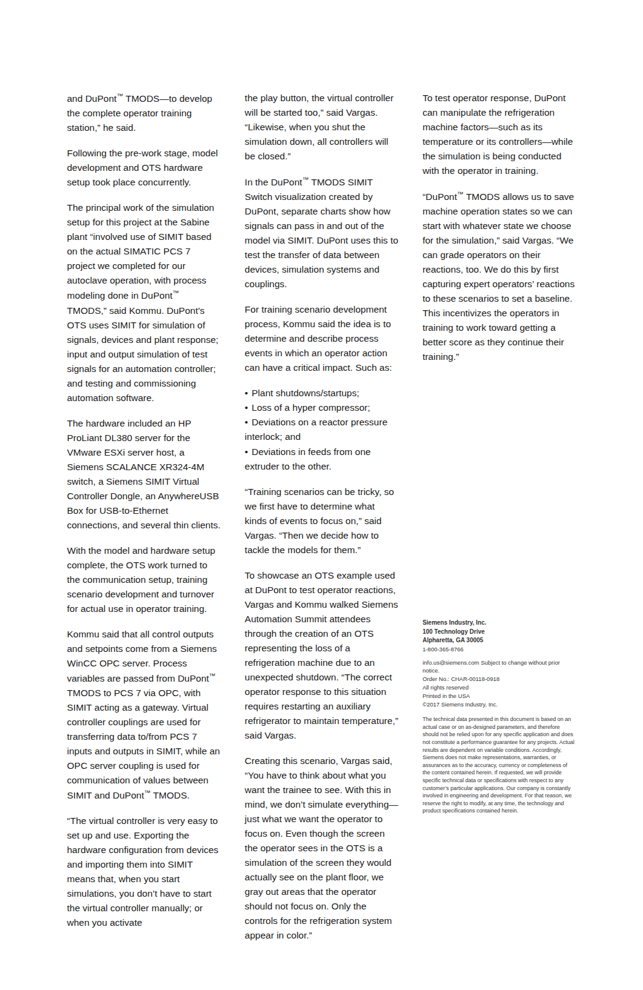and DuPont™ TMODS—to develop the complete operator training station,” he said.
Following the pre-work stage, model development and OTS hardware setup took place concurrently.
The principal work of the simulation setup for this project at the Sabine plant “involved use of SIMIT based on the actual SIMATIC PCS 7 project we completed for our autoclave operation, with process modeling done in DuPont™ TMODS,” said Kommu. DuPont’s OTS uses SIMIT for simulation of signals, devices and plant response; input and output simulation of test signals for an automation controller; and testing and commissioning automation software.
The hardware included an HP ProLiant DL380 server for the VMware ESXi server host, a Siemens SCALANCE XR324-4M switch, a Siemens SIMIT Virtual Controller Dongle, an AnywhereUSB Box for USB-to-Ethernet connections, and several thin clients.
With the model and hardware setup complete, the OTS work turned to the communication setup, training scenario development and turnover for actual use in operator training.
Kommu said that all control outputs and setpoints come from a Siemens WinCC OPC server. Process variables are passed from DuPont™ TMODS to PCS 7 via OPC, with SIMIT acting as a gateway. Virtual controller couplings are used for transferring data to/from PCS 7 inputs and outputs in SIMIT, while an OPC server coupling is used for communication of values between SIMIT and DuPont™ TMODS.
“The virtual controller is very easy to set up and use. Exporting the hardware configuration from devices and importing them into SIMIT means that, when you start simulations, you don’t have to start the virtual controller manually; or when you activate
the play button, the virtual controller will be started too,” said Vargas. “Likewise, when you shut the simulation down, all controllers will be closed.”
In the DuPont™ TMODS SIMIT Switch visualization created by DuPont, separate charts show how signals can pass in and out of the model via SIMIT. DuPont uses this to test the transfer of data between devices, simulation systems and couplings.
For training scenario development process, Kommu said the idea is to determine and describe process events in which an operator action can have a critical impact. Such as:
Plant shutdowns/startups;
Loss of a hyper compressor;
Deviations on a reactor pressure interlock; and
Deviations in feeds from one extruder to the other.
“Training scenarios can be tricky, so we first have to determine what kinds of events to focus on,” said Vargas. “Then we decide how to tackle the models for them.”
To showcase an OTS example used at DuPont to test operator reactions, Vargas and Kommu walked Siemens Automation Summit attendees through the creation of an OTS representing the loss of a refrigeration machine due to an unexpected shutdown. “The correct operator response to this situation requires restarting an auxiliary refrigerator to maintain temperature,” said Vargas.
Creating this scenario, Vargas said, “You have to think about what you want the trainee to see. With this in mind, we don’t simulate everything—just what we want the operator to focus on. Even though the screen the operator sees in the OTS is a simulation of the screen they would actually see on the plant floor, we gray out areas that the operator should not focus on. Only the controls for the refrigeration system appear in color.”
To test operator response, DuPont can manipulate the refrigeration machine factors—such as its temperature or its controllers—while the simulation is being conducted with the operator in training.
“DuPont™ TMODS allows us to save machine operation states so we can start with whatever state we choose for the simulation,” said Vargas. “We can grade operators on their reactions, too. We do this by first capturing expert operators’ reactions to these scenarios to set a baseline. This incentivizes the operators in training to work toward getting a better score as they continue their training.”
Siemens Industry, Inc.
100 Technology Drive
Alpharetta, GA 30005
1-800-365-8766
info.us@siemens.com Subject to change without prior notice.
Order No.: CHAR-00118-0918
All rights reserved
Printed in the USA
©2017 Siemens Industry, Inc.
The technical data presented in this document is based on an actual case or on as-designed parameters, and therefore should not be relied upon for any specific application and does not constitute a performance guarantee for any projects. Actual results are dependent on variable conditions. Accordingly, Siemens does not make representations, warranties, or assurances as to the accuracy, currency or completeness of the content contained herein. If requested, we will provide specific technical data or specifications with respect to any customer’s particular applications. Our company is constantly involved in engineering and development. For that reason, we reserve the right to modify, at any time, the technology and product specifications contained herein.